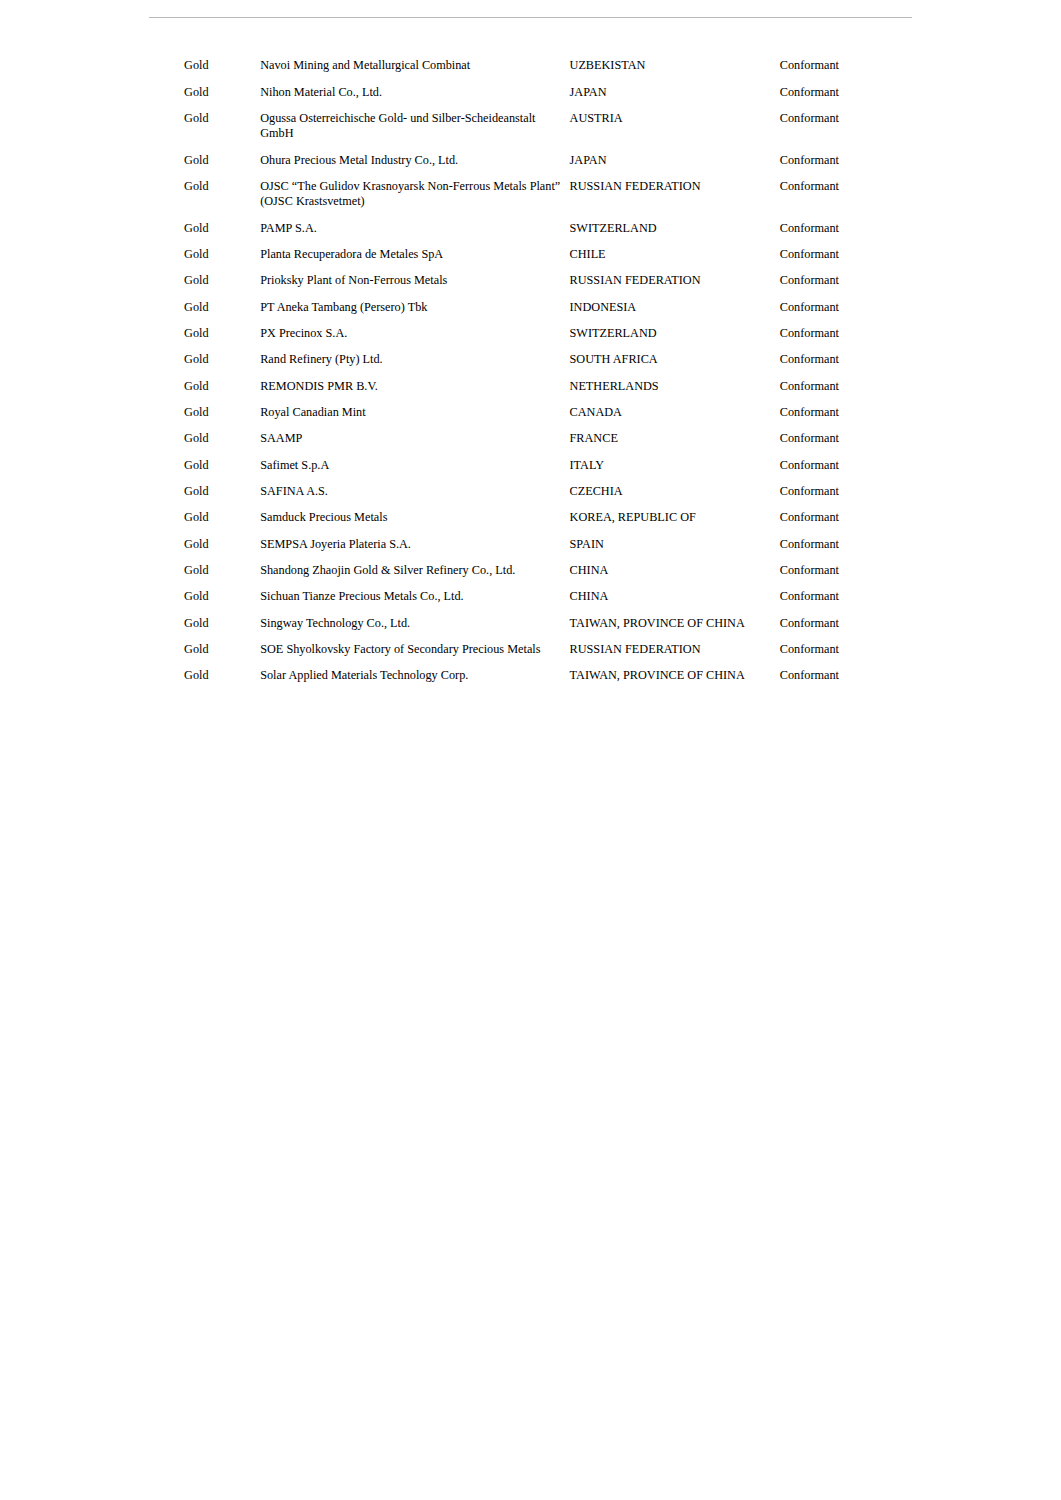| Gold | Navoi Mining and Metallurgical Combinat | UZBEKISTAN | Conformant |
| Gold | Nihon Material Co., Ltd. | JAPAN | Conformant |
| Gold | Ogussa Osterreichische Gold- und Silber-Scheideanstalt GmbH | AUSTRIA | Conformant |
| Gold | Ohura Precious Metal Industry Co., Ltd. | JAPAN | Conformant |
| Gold | OJSC “The Gulidov Krasnoyarsk Non-Ferrous Metals Plant” (OJSC Krastsvetmet) | RUSSIAN FEDERATION | Conformant |
| Gold | PAMP S.A. | SWITZERLAND | Conformant |
| Gold | Planta Recuperadora de Metales SpA | CHILE | Conformant |
| Gold | Prioksky Plant of Non-Ferrous Metals | RUSSIAN FEDERATION | Conformant |
| Gold | PT Aneka Tambang (Persero) Tbk | INDONESIA | Conformant |
| Gold | PX Precinox S.A. | SWITZERLAND | Conformant |
| Gold | Rand Refinery (Pty) Ltd. | SOUTH AFRICA | Conformant |
| Gold | REMONDIS PMR B.V. | NETHERLANDS | Conformant |
| Gold | Royal Canadian Mint | CANADA | Conformant |
| Gold | SAAMP | FRANCE | Conformant |
| Gold | Safimet S.p.A | ITALY | Conformant |
| Gold | SAFINA A.S. | CZECHIA | Conformant |
| Gold | Samduck Precious Metals | KOREA, REPUBLIC OF | Conformant |
| Gold | SEMPSA Joyeria Plateria S.A. | SPAIN | Conformant |
| Gold | Shandong Zhaojin Gold & Silver Refinery Co., Ltd. | CHINA | Conformant |
| Gold | Sichuan Tianze Precious Metals Co., Ltd. | CHINA | Conformant |
| Gold | Singway Technology Co., Ltd. | TAIWAN, PROVINCE OF CHINA | Conformant |
| Gold | SOE Shyolkovsky Factory of Secondary Precious Metals | RUSSIAN FEDERATION | Conformant |
| Gold | Solar Applied Materials Technology Corp. | TAIWAN, PROVINCE OF CHINA | Conformant |